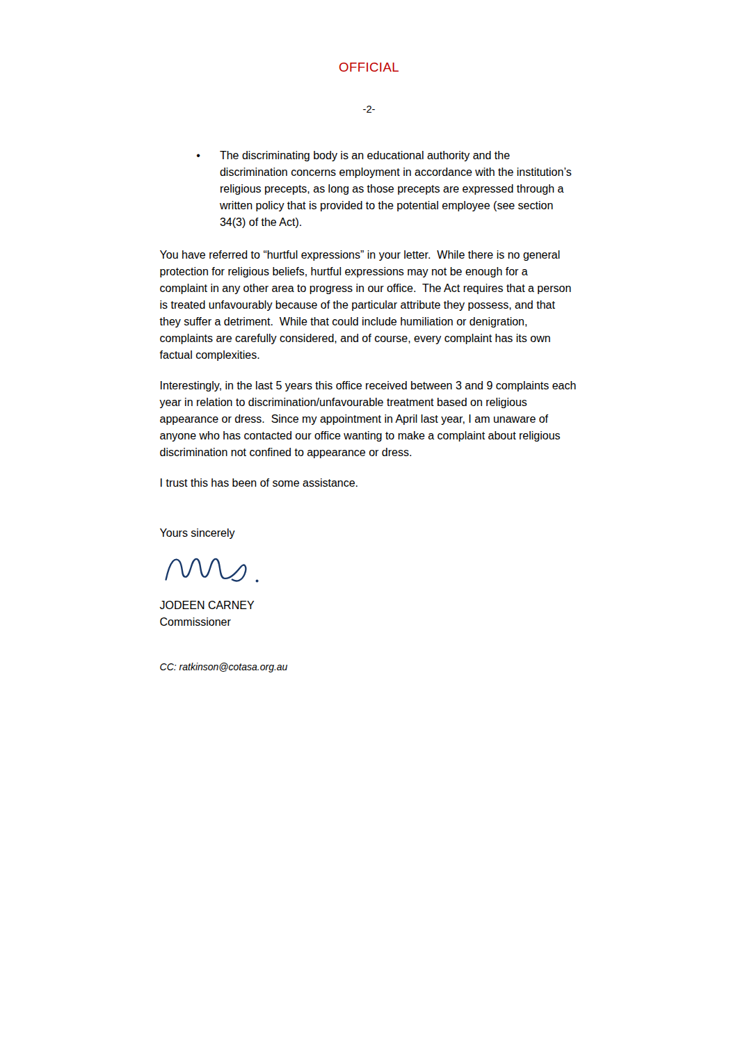OFFICIAL
-2-
The discriminating body is an educational authority and the discrimination concerns employment in accordance with the institution’s religious precepts, as long as those precepts are expressed through a written policy that is provided to the potential employee (see section 34(3) of the Act).
You have referred to “hurtful expressions” in your letter. While there is no general protection for religious beliefs, hurtful expressions may not be enough for a complaint in any other area to progress in our office. The Act requires that a person is treated unfavourably because of the particular attribute they possess, and that they suffer a detriment. While that could include humiliation or denigration, complaints are carefully considered, and of course, every complaint has its own factual complexities.
Interestingly, in the last 5 years this office received between 3 and 9 complaints each year in relation to discrimination/unfavourable treatment based on religious appearance or dress. Since my appointment in April last year, I am unaware of anyone who has contacted our office wanting to make a complaint about religious discrimination not confined to appearance or dress.
I trust this has been of some assistance.
Yours sincerely
JODEEN CARNEY
Commissioner
CC: ratkinson@cotasa.org.au